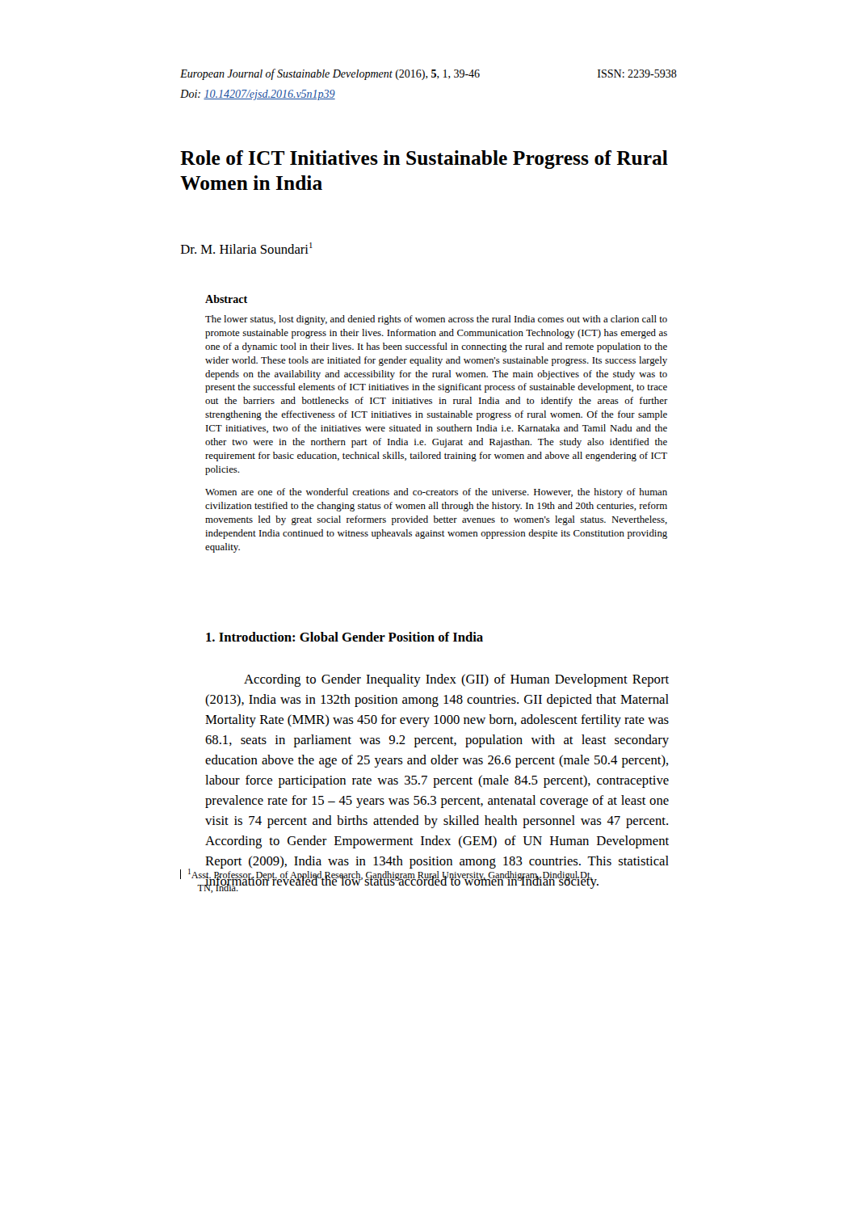European Journal of Sustainable Development (2016), 5, 1, 39-46 ISSN: 2239-5938
Doi: 10.14207/ejsd.2016.v5n1p39
Role of ICT Initiatives in Sustainable Progress of Rural Women in India
Dr. M. Hilaria Soundari1
Abstract
The lower status, lost dignity, and denied rights of women across the rural India comes out with a clarion call to promote sustainable progress in their lives. Information and Communication Technology (ICT) has emerged as one of a dynamic tool in their lives. It has been successful in connecting the rural and remote population to the wider world. These tools are initiated for gender equality and women's sustainable progress. Its success largely depends on the availability and accessibility for the rural women. The main objectives of the study was to present the successful elements of ICT initiatives in the significant process of sustainable development, to trace out the barriers and bottlenecks of ICT initiatives in rural India and to identify the areas of further strengthening the effectiveness of ICT initiatives in sustainable progress of rural women. Of the four sample ICT initiatives, two of the initiatives were situated in southern India i.e. Karnataka and Tamil Nadu and the other two were in the northern part of India i.e. Gujarat and Rajasthan. The study also identified the requirement for basic education, technical skills, tailored training for women and above all engendering of ICT policies.
Women are one of the wonderful creations and co-creators of the universe. However, the history of human civilization testified to the changing status of women all through the history. In 19th and 20th centuries, reform movements led by great social reformers provided better avenues to women's legal status. Nevertheless, independent India continued to witness upheavals against women oppression despite its Constitution providing equality.
1. Introduction: Global Gender Position of India
According to Gender Inequality Index (GII) of Human Development Report (2013), India was in 132th position among 148 countries. GII depicted that Maternal Mortality Rate (MMR) was 450 for every 1000 new born, adolescent fertility rate was 68.1, seats in parliament was 9.2 percent, population with at least secondary education above the age of 25 years and older was 26.6 percent (male 50.4 percent), labour force participation rate was 35.7 percent (male 84.5 percent), contraceptive prevalence rate for 15 – 45 years was 56.3 percent, antenatal coverage of at least one visit is 74 percent and births attended by skilled health personnel was 47 percent. According to Gender Empowerment Index (GEM) of UN Human Development Report (2009), India was in 134th position among 183 countries. This statistical information revealed the low status accorded to women in Indian society.
1Asst. Professor, Dept. of Applied Research, Gandhigram Rural University, Gandhigram, Dindigul Dt, TN, India.